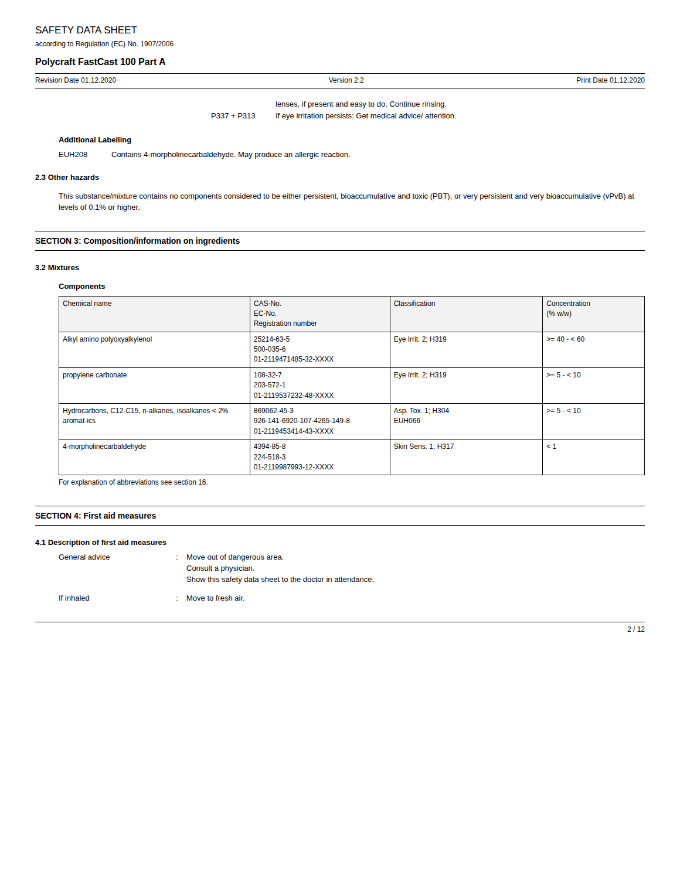SAFETY DATA SHEET
according to Regulation (EC) No. 1907/2006
Polycraft FastCast 100 Part A
Revision Date 01.12.2020 Version 2.2 Print Date 01.12.2020
lenses, if present and easy to do. Continue rinsing.
P337 + P313
If eye irritation persists: Get medical advice/ attention.
Additional Labelling
EUH208
Contains 4-morpholinecarbaldehyde. May produce an allergic reaction.
2.3 Other hazards
This substance/mixture contains no components considered to be either persistent, bioaccumulative and toxic (PBT), or very persistent and very bioaccumulative (vPvB) at levels of 0.1% or higher.
SECTION 3: Composition/information on ingredients
3.2 Mixtures
Components
| Chemical name | CAS-No. EC-No. Registration number | Classification | Concentration (% w/w) |
| --- | --- | --- | --- |
| Alkyl amino polyoxyalkylenol | 25214-63-5 500-035-6 01-2119471485-32-XXXX | Eye Irrit. 2; H319 | >= 40 - < 60 |
| propylene carbonate | 108-32-7 203-572-1 01-2119537232-48-XXXX | Eye Irrit. 2; H319 | >= 5 - < 10 |
| Hydrocarbons, C12-C15, n-alkanes, isoalkanes < 2% aromat-ics | 869062-45-3 926-141-6920-107-4265-149-8 01-2119453414-43-XXXX | Asp. Tox. 1; H304 EUH066 | >= 5 - < 10 |
| 4-morpholinecarbaldehyde | 4394-85-8 224-518-3 01-2119987993-12-XXXX | Skin Sens. 1; H317 | < 1 |
For explanation of abbreviations see section 16.
SECTION 4: First aid measures
4.1 Description of first aid measures
General advice
:
Move out of dangerous area.
Consult a physician.
Show this safety data sheet to the doctor in attendance.
If inhaled
:
Move to fresh air.
2 / 12